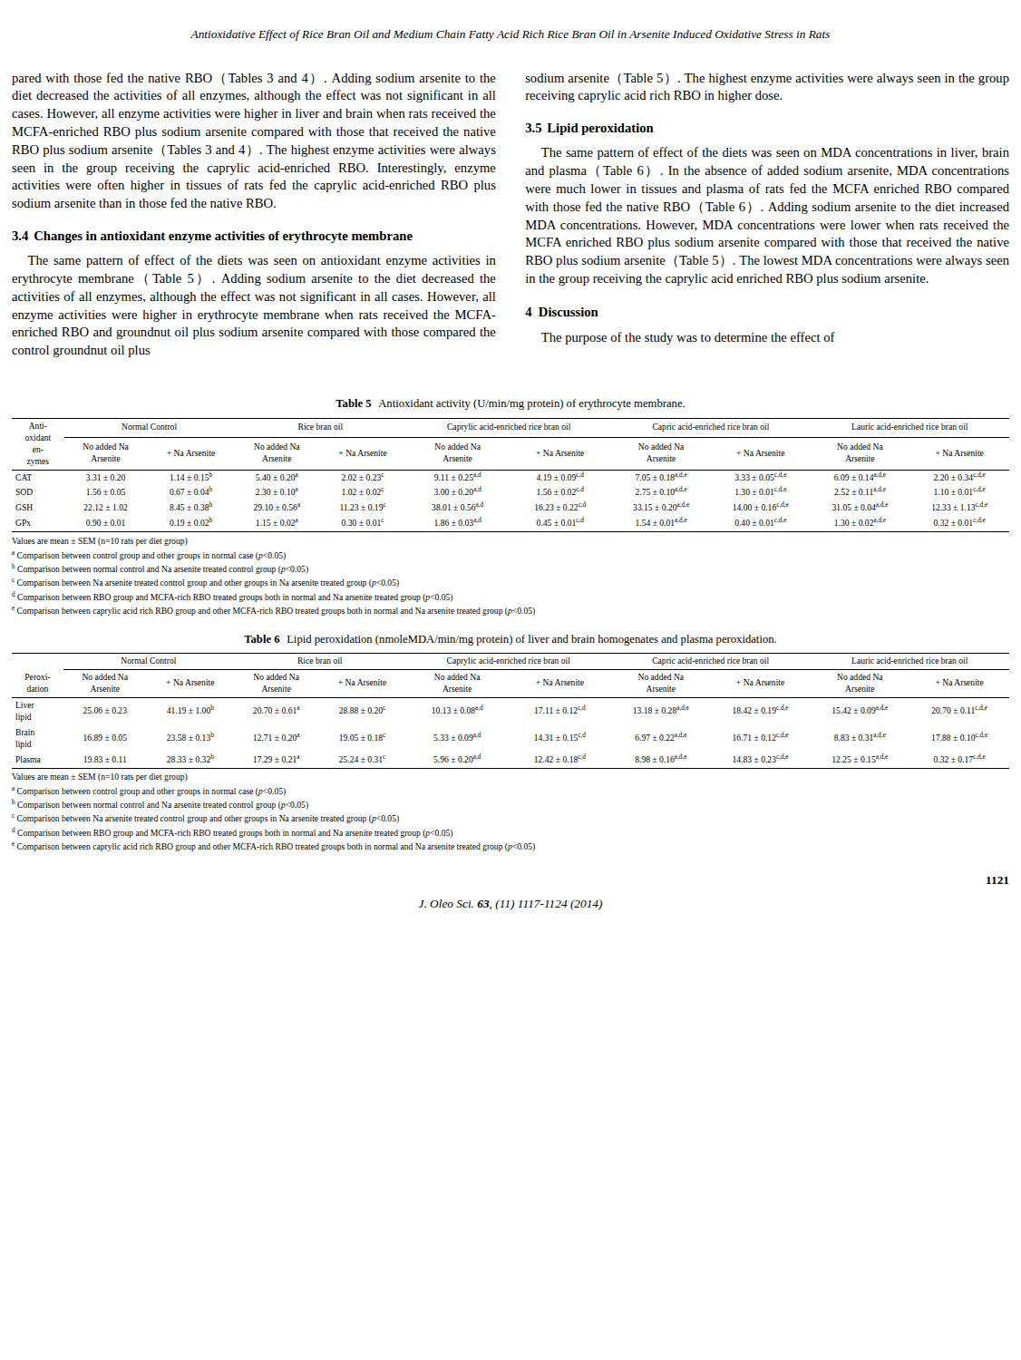Antioxidative Effect of Rice Bran Oil and Medium Chain Fatty Acid Rich Rice Bran Oil in Arsenite Induced Oxidative Stress in Rats
pared with those fed the native RBO（Tables 3 and 4）. Adding sodium arsenite to the diet decreased the activities of all enzymes, although the effect was not significant in all cases. However, all enzyme activities were higher in liver and brain when rats received the MCFA-enriched RBO plus sodium arsenite compared with those that received the native RBO plus sodium arsenite（Tables 3 and 4）. The highest enzyme activities were always seen in the group receiving the caprylic acid-enriched RBO. Interestingly, enzyme activities were often higher in tissues of rats fed the caprylic acid-enriched RBO plus sodium arsenite than in those fed the native RBO.
3.4 Changes in antioxidant enzyme activities of erythrocyte membrane
The same pattern of effect of the diets was seen on antioxidant enzyme activities in erythrocyte membrane（Table 5）. Adding sodium arsenite to the diet decreased the activities of all enzymes, although the effect was not significant in all cases. However, all enzyme activities were higher in erythrocyte membrane when rats received the MCFA-enriched RBO and groundnut oil plus sodium arsenite compared with those compared the control groundnut oil plus
sodium arsenite（Table 5）. The highest enzyme activities were always seen in the group receiving caprylic acid rich RBO in higher dose.
3.5 Lipid peroxidation
The same pattern of effect of the diets was seen on MDA concentrations in liver, brain and plasma（Table 6）. In the absence of added sodium arsenite, MDA concentrations were much lower in tissues and plasma of rats fed the MCFA enriched RBO compared with those fed the native RBO（Table 6）. Adding sodium arsenite to the diet increased MDA concentrations. However, MDA concentrations were lower when rats received the MCFA enriched RBO plus sodium arsenite compared with those that received the native RBO plus sodium arsenite（Table 5）. The lowest MDA concentrations were always seen in the group receiving the caprylic acid enriched RBO plus sodium arsenite.
4 Discussion
The purpose of the study was to determine the effect of
Table 5 Antioxidant activity (U/min/mg protein) of erythrocyte membrane.
| Anti- oxidant en- zymes | Normal Control | Rice bran oil | Caprylic acid-enriched rice bran oil | Capric acid-enriched rice bran oil | Lauric acid-enriched rice bran oil |
| --- | --- | --- | --- | --- | --- |
| No added Na Arsenite | + Na Arsenite | No added Na Arsenite | + Na Arsenite | No added Na Arsenite | + Na Arsenite | No added Na Arsenite | + Na Arsenite | No added Na Arsenite | + Na Arsenite |
| CAT | 3.31 ± 0.20 | 1.14 ± 0.15 b | 5.40 ± 0.20 a | 2.02 ± 0.23 c | 9.11 ± 0.25 a,d | 4.19 ± 0.09 c,d | 7.05 ± 0.18 a,d,e | 3.33 ± 0.05 c,d,e | 6.09 ± 0.14 a,d,e | 2.20 ± 0.34 c,d,e |
| SOD | 1.56 ± 0.05 | 0.67 ± 0.04 b | 2.30 ± 0.10 a | 1.02 ± 0.02 c | 3.00 ± 0.20 a,d | 1.56 ± 0.02 c,d | 2.75 ± 0.10 a,d,e | 1.30 ± 0.01 c,d,e | 2.52 ± 0.11 a,d,e | 1.10 ± 0.01 c,d,e |
| GSH | 22.12 ± 1.02 | 8.45 ± 0.38 b | 29.10 ± 0.56 a | 11.23 ± 0.19 c | 38.01 ± 0.56 a,d | 16.23 ± 0.22 c,d | 33.15 ± 0.20 a,d,e | 14.00 ± 0.16 c,d,e | 31.05 ± 0.04 a,d,e | 12.33 ± 1.13 c,d,e |
| GPx | 0.90 ± 0.01 | 0.19 ± 0.02 b | 1.15 ± 0.02 a | 0.30 ± 0.01 c | 1.86 ± 0.03 a,d | 0.45 ± 0.01 c,d | 1.54 ± 0.01 a,d,e | 0.40 ± 0.01 c,d,e | 1.30 ± 0.02 a,d,e | 0.32 ± 0.01 c,d,e |
Values are mean ± SEM (n=10 rats per diet group)
a Comparison between control group and other groups in normal case (p<0.05)
b Comparison between normal control and Na arsenite treated control group (p<0.05)
c Comparison between Na arsenite treated control group and other groups in Na arsenite treated group (p<0.05)
d Comparison between RBO group and MCFA-rich RBO treated groups both in normal and Na arsenite treated group (p<0.05)
e Comparison between caprylic acid rich RBO group and other MCFA-rich RBO treated groups both in normal and Na arsenite treated group (p<0.05)
Table 6 Lipid peroxidation (nmoleMDA/min/mg protein) of liver and brain homogenates and plasma peroxidation.
| Peroxi- dation | Normal Control | Rice bran oil | Caprylic acid-enriched rice bran oil | Capric acid-enriched rice bran oil | Lauric acid-enriched rice bran oil |
| --- | --- | --- | --- | --- | --- |
| No added Na Arsenite | + Na Arsenite | No added Na Arsenite | + Na Arsenite | No added Na Arsenite | + Na Arsenite | No added Na Arsenite | + Na Arsenite | No added Na Arsenite | + Na Arsenite |
| Liver lipid | 25.06 ± 0.23 | 41.19 ± 1.00 b | 20.70 ± 0.61 a | 28.88 ± 0.20 c | 10.13 ± 0.08 a,d | 17.11 ± 0.12 c,d | 13.18 ± 0.28 a,d,e | 18.42 ± 0.19 c,d,e | 15.42 ± 0.09 a,d,e | 20.70 ± 0.11 c,d,e |
| Brain lipid | 16.89 ± 0.05 | 23.58 ± 0.13 b | 12.71 ± 0.20 a | 19.05 ± 0.18 c | 5.33 ± 0.09 a,d | 14.31 ± 0.15 c,d | 6.97 ± 0.22 a,d,e | 16.71 ± 0.12 c,d,e | 8.83 ± 0.31 a,d,e | 17.88 ± 0.10 c,d,e |
| Plasma | 19.83 ± 0.11 | 28.33 ± 0.32 b | 17.29 ± 0.21 a | 25.24 ± 0.31 c | 5.96 ± 0.20 a,d | 12.42 ± 0.18 c,d | 8.98 ± 0.16 a,d,e | 14.83 ± 0.23 c,d,e | 12.25 ± 0.15 a,d,e | 0.32 ± 0.17 c,d,e |
Values are mean ± SEM (n=10 rats per diet group)
a Comparison between control group and other groups in normal case (p<0.05)
b Comparison between normal control and Na arsenite treated control group (p<0.05)
c Comparison between Na arsenite treated control group and other groups in Na arsenite treated group (p<0.05)
d Comparison between RBO group and MCFA-rich RBO treated groups both in normal and Na arsenite treated group (p<0.05)
e Comparison between caprylic acid rich RBO group and other MCFA-rich RBO treated groups both in normal and Na arsenite treated group (p<0.05)
1121
J. Oleo Sci. 63, (11) 1117-1124 (2014)